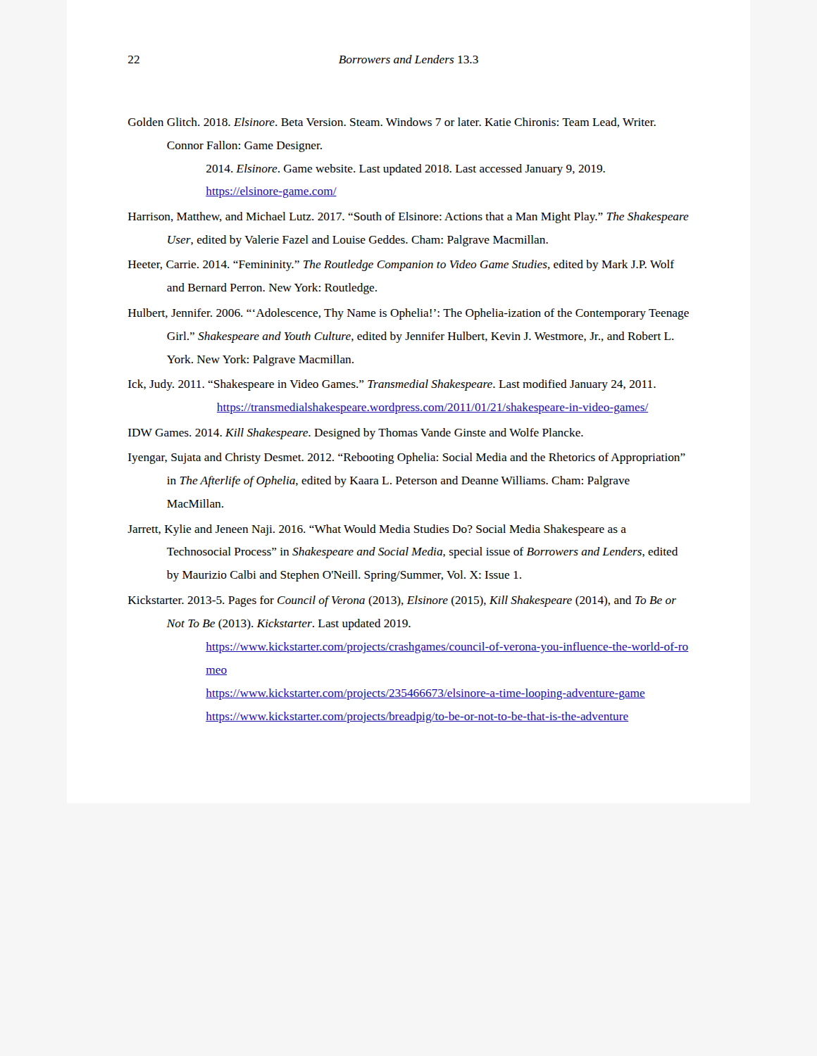22
Borrowers and Lenders 13.3
Golden Glitch. 2018. Elsinore. Beta Version. Steam. Windows 7 or later. Katie Chironis: Team Lead, Writer. Connor Fallon: Game Designer. 2014. Elsinore. Game website. Last updated 2018. Last accessed January 9, 2019. https://elsinore-game.com/
Harrison, Matthew, and Michael Lutz. 2017. “South of Elsinore: Actions that a Man Might Play.” The Shakespeare User, edited by Valerie Fazel and Louise Geddes. Cham: Palgrave Macmillan.
Heeter, Carrie. 2014. “Femininity.” The Routledge Companion to Video Game Studies, edited by Mark J.P. Wolf and Bernard Perron. New York: Routledge.
Hulbert, Jennifer. 2006. “‘Adolescence, Thy Name is Ophelia!’: The Ophelia-ization of the Contemporary Teenage Girl.” Shakespeare and Youth Culture, edited by Jennifer Hulbert, Kevin J. Westmore, Jr., and Robert L. York. New York: Palgrave Macmillan.
Ick, Judy. 2011. “Shakespeare in Video Games.” Transmedial Shakespeare. Last modified January 24, 2011. https://transmedialshakespeare.wordpress.com/2011/01/21/shakespeare-in-video-games/
IDW Games. 2014. Kill Shakespeare. Designed by Thomas Vande Ginste and Wolfe Plancke.
Iyengar, Sujata and Christy Desmet. 2012. “Rebooting Ophelia: Social Media and the Rhetorics of Appropriation” in The Afterlife of Ophelia, edited by Kaara L. Peterson and Deanne Williams. Cham: Palgrave MacMillan.
Jarrett, Kylie and Jeneen Naji. 2016. “What Would Media Studies Do? Social Media Shakespeare as a Technosocial Process” in Shakespeare and Social Media, special issue of Borrowers and Lenders, edited by Maurizio Calbi and Stephen O'Neill. Spring/Summer, Vol. X: Issue 1.
Kickstarter. 2013-5. Pages for Council of Verona (2013), Elsinore (2015), Kill Shakespeare (2014), and To Be or Not To Be (2013). Kickstarter. Last updated 2019. https://www.kickstarter.com/projects/crashgames/council-of-verona-you-influence-the-world-of-romeo https://www.kickstarter.com/projects/235466673/elsinore-a-time-looping-adventure-game https://www.kickstarter.com/projects/breadpig/to-be-or-not-to-be-that-is-the-adventure